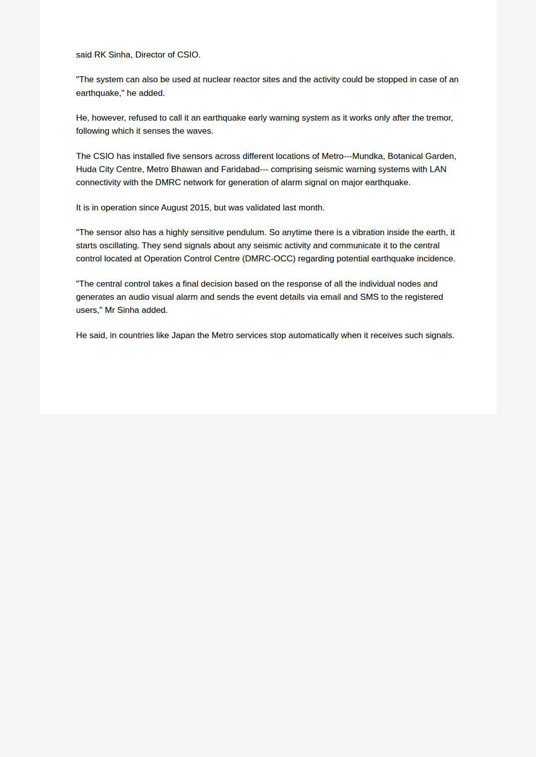said RK Sinha, Director of CSIO.
"The system can also be used at nuclear reactor sites and the activity could be stopped in case of an earthquake," he added.
He, however, refused to call it an earthquake early warning system as it works only after the tremor, following which it senses the waves.
The CSIO has installed five sensors across different locations of Metro---Mundka, Botanical Garden, Huda City Centre, Metro Bhawan and Faridabad--- comprising seismic warning systems with LAN connectivity with the DMRC network for generation of alarm signal on major earthquake.
It is in operation since August 2015, but was validated last month.
"The sensor also has a highly sensitive pendulum. So anytime there is a vibration inside the earth, it starts oscillating. They send signals about any seismic activity and communicate it to the central control located at Operation Control Centre (DMRC-OCC) regarding potential earthquake incidence.
"The central control takes a final decision based on the response of all the individual nodes and generates an audio visual alarm and sends the event details via email and SMS to the registered users," Mr Sinha added.
He said, in countries like Japan the Metro services stop automatically when it receives such signals.